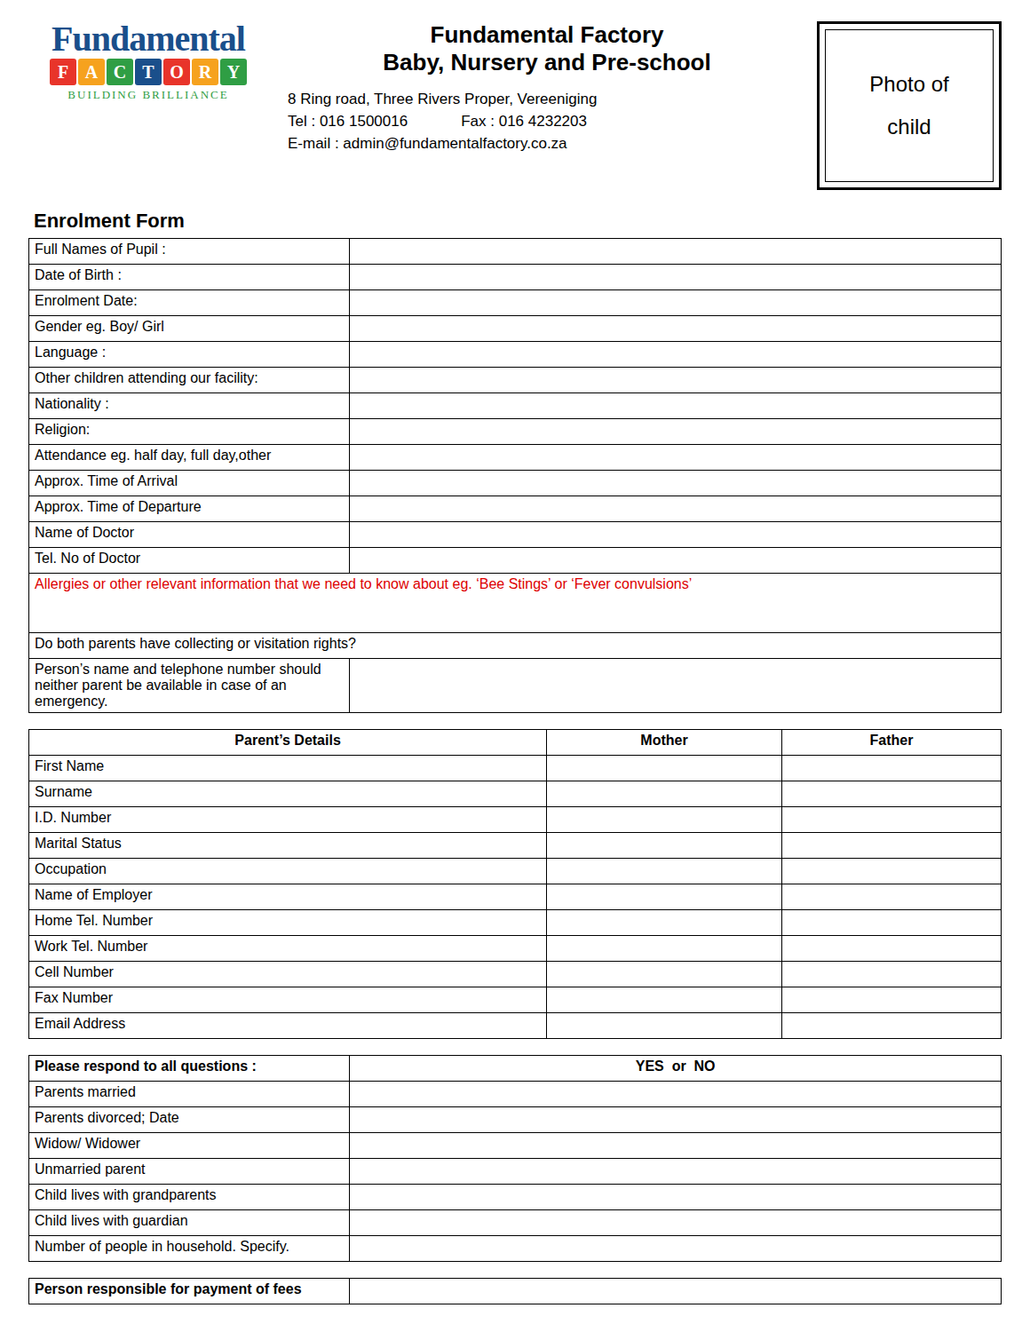Fundamental
FACTORY
BUILDING BRILLIANCE
Fundamental Factory
Baby, Nursery and Pre-school
8 Ring road, Three Rivers Proper, Vereeniging
Tel : 016 1500016 Fax : 016 4232203 E-mail : admin@fundamentalfactory.co.za
Photo of
child
Enrolment Form
| Full Names of Pupil : | |
| Date of Birth : | |
| Enrolment Date: | |
| Gender eg. Boy/ Girl | |
| Language : | |
| Other children attending our facility: | |
| Nationality : | |
| Religion: | |
| Attendance eg. half day, full day,other | |
| Approx. Time of Arrival | |
| Approx. Time of Departure | |
| Name of Doctor | |
| Tel. No of Doctor | |
| Allergies or other relevant information that we need to know about eg. ‘Bee Stings’ or ‘Fever convulsions’ |
| Do both parents have collecting or visitation rights? |
| Person’s name and telephone number should neither parent be available in case of an emergency. | |
| Parent’s Details | Mother | Father |
| --- | --- | --- |
| First Name | | |
| Surname | | |
| I.D. Number | | |
| Marital Status | | |
| Occupation | | |
| Name of Employer | | |
| Home Tel. Number | | |
| Work Tel. Number | | |
| Cell Number | | |
| Fax Number | | |
| Email Address | | |
| Please respond to all questions : | YES or NO |
| --- | --- |
| Parents married | |
| Parents divorced; Date | |
| Widow/ Widower | |
| Unmarried parent | |
| Child lives with grandparents | |
| Child lives with guardian | |
| Number of people in household. Specify. | |
| Person responsible for payment of fees | |